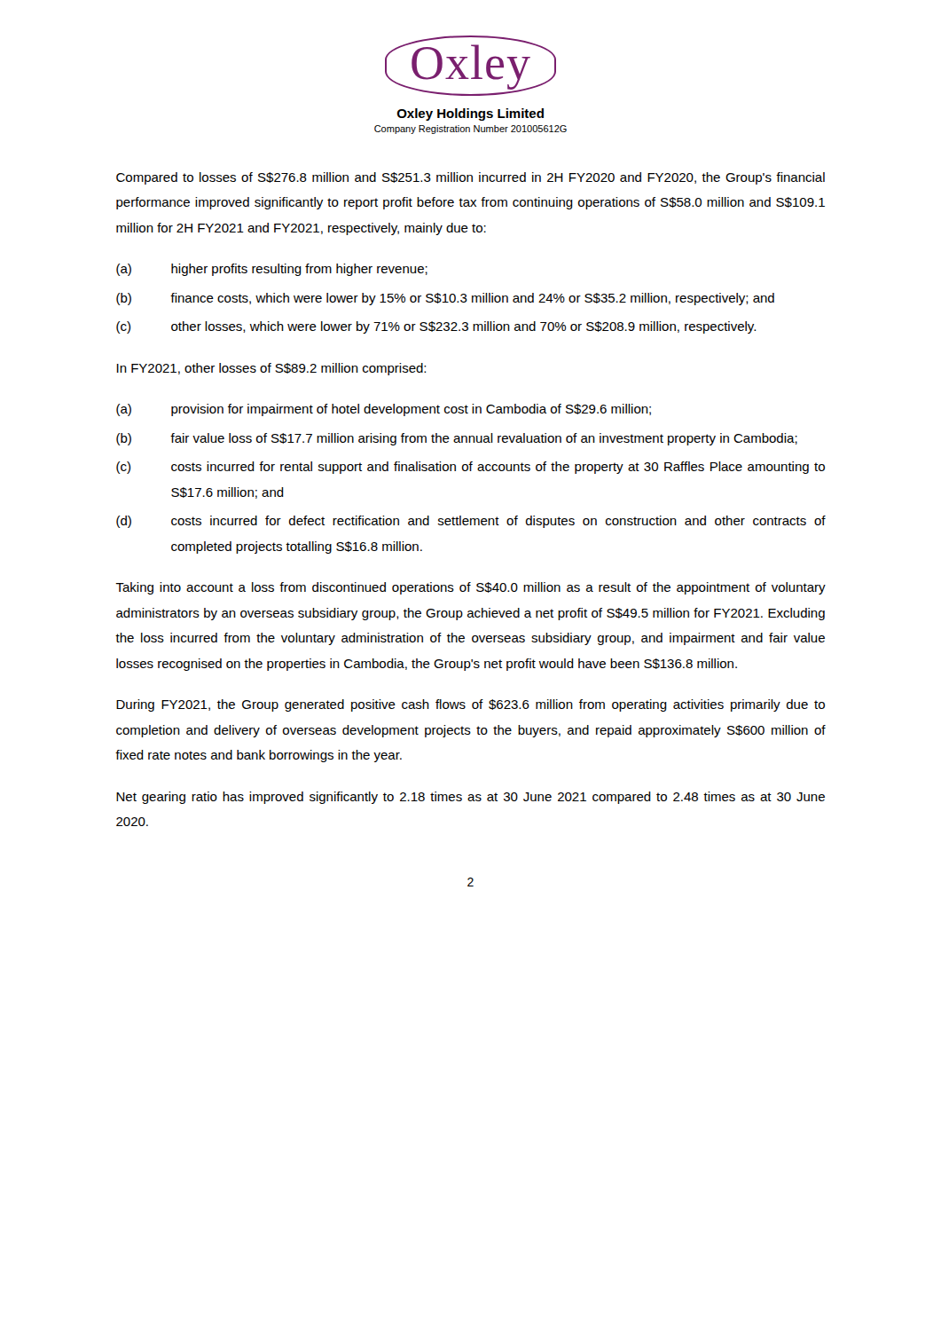Oxley
Oxley Holdings Limited
Company Registration Number 201005612G
Compared to losses of S$276.8 million and S$251.3 million incurred in 2H FY2020 and FY2020, the Group's financial performance improved significantly to report profit before tax from continuing operations of S$58.0 million and S$109.1 million for 2H FY2021 and FY2021, respectively, mainly due to:
(a)
higher profits resulting from higher revenue;
(b)
finance costs, which were lower by 15% or S$10.3 million and 24% or S$35.2 million, respectively; and
(c)
other losses, which were lower by 71% or S$232.3 million and 70% or S$208.9 million, respectively.
In FY2021, other losses of S$89.2 million comprised:
(a)
provision for impairment of hotel development cost in Cambodia of S$29.6 million;
(b)
fair value loss of S$17.7 million arising from the annual revaluation of an investment property in Cambodia;
(c)
costs incurred for rental support and finalisation of accounts of the property at 30 Raffles Place amounting to S$17.6 million; and
(d)
costs incurred for defect rectification and settlement of disputes on construction and other contracts of completed projects totalling S$16.8 million.
Taking into account a loss from discontinued operations of S$40.0 million as a result of the appointment of voluntary administrators by an overseas subsidiary group, the Group achieved a net profit of S$49.5 million for FY2021. Excluding the loss incurred from the voluntary administration of the overseas subsidiary group, and impairment and fair value losses recognised on the properties in Cambodia, the Group's net profit would have been S$136.8 million.
During FY2021, the Group generated positive cash flows of $623.6 million from operating activities primarily due to completion and delivery of overseas development projects to the buyers, and repaid approximately S$600 million of fixed rate notes and bank borrowings in the year.
Net gearing ratio has improved significantly to 2.18 times as at 30 June 2021 compared to 2.48 times as at 30 June 2020.
2